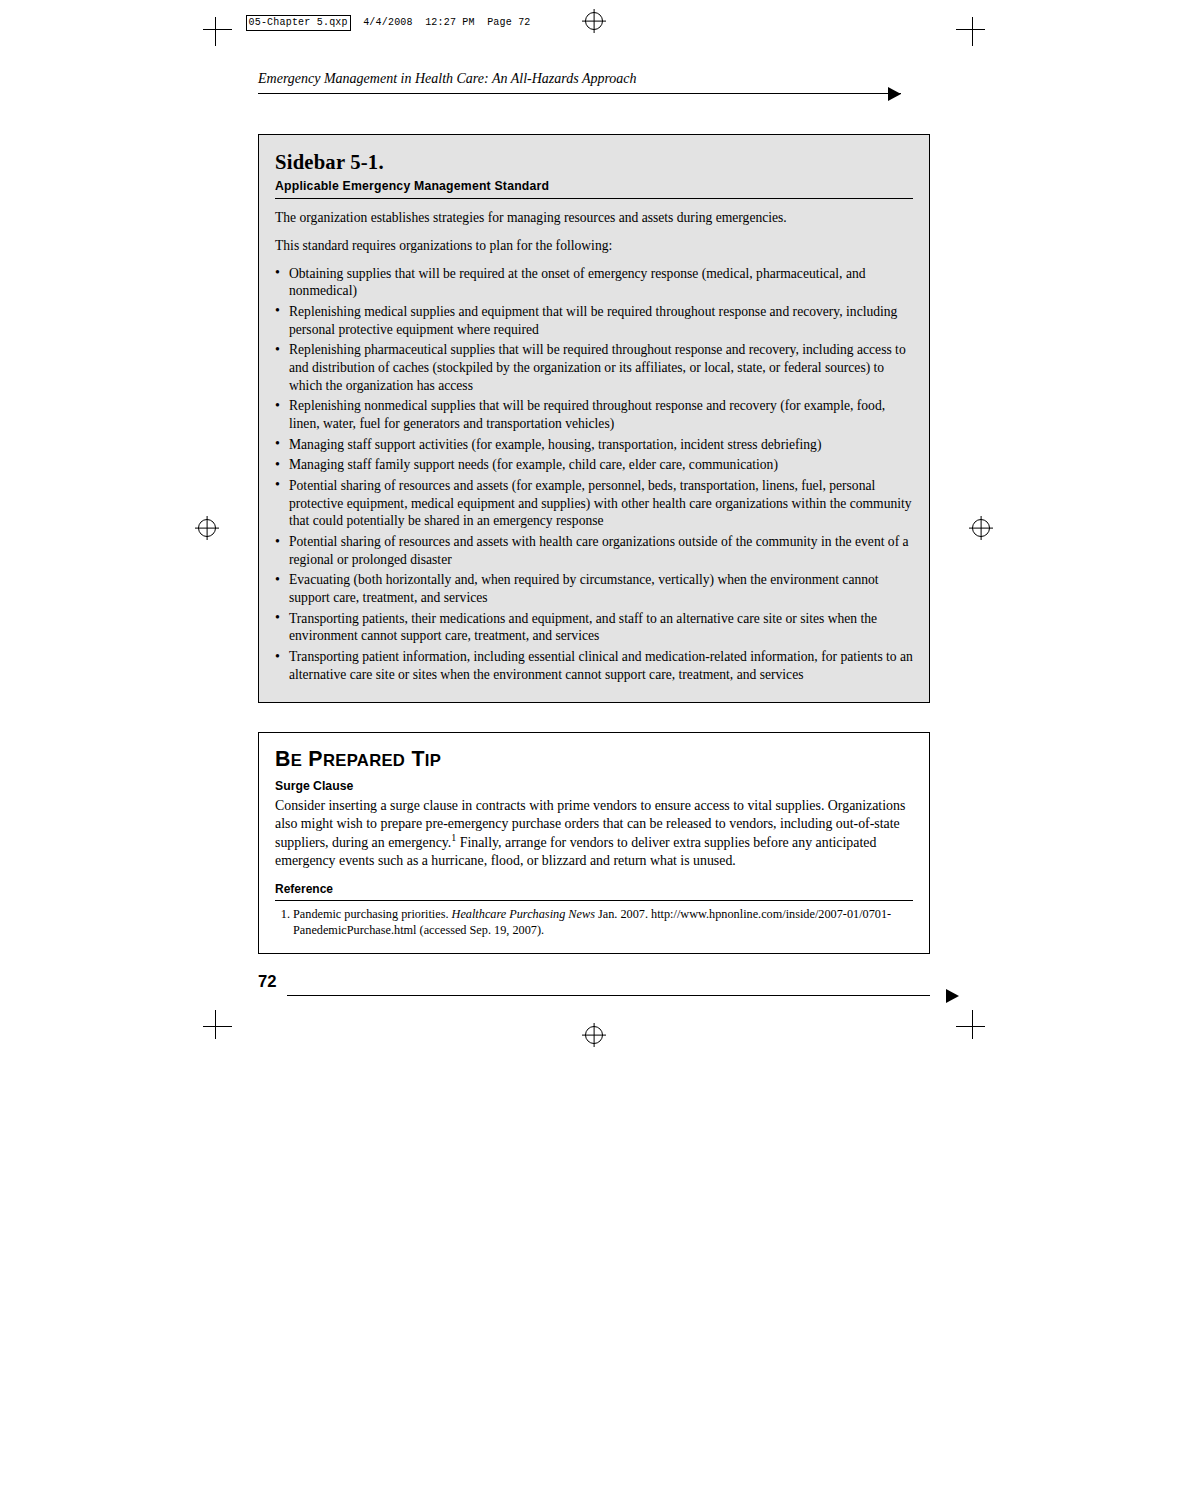05-Chapter 5.qxp 4/4/2008 12:27 PM Page 72
Emergency Management in Health Care: An All-Hazards Approach
Sidebar 5-1.
Applicable Emergency Management Standard
The organization establishes strategies for managing resources and assets during emergencies.
This standard requires organizations to plan for the following:
Obtaining supplies that will be required at the onset of emergency response (medical, pharmaceutical, and nonmedical)
Replenishing medical supplies and equipment that will be required throughout response and recovery, including personal protective equipment where required
Replenishing pharmaceutical supplies that will be required throughout response and recovery, including access to and distribution of caches (stockpiled by the organization or its affiliates, or local, state, or federal sources) to which the organization has access
Replenishing nonmedical supplies that will be required throughout response and recovery (for example, food, linen, water, fuel for generators and transportation vehicles)
Managing staff support activities (for example, housing, transportation, incident stress debriefing)
Managing staff family support needs (for example, child care, elder care, communication)
Potential sharing of resources and assets (for example, personnel, beds, transportation, linens, fuel, personal protective equipment, medical equipment and supplies) with other health care organizations within the community that could potentially be shared in an emergency response
Potential sharing of resources and assets with health care organizations outside of the community in the event of a regional or prolonged disaster
Evacuating (both horizontally and, when required by circumstance, vertically) when the environment cannot support care, treatment, and services
Transporting patients, their medications and equipment, and staff to an alternative care site or sites when the environment cannot support care, treatment, and services
Transporting patient information, including essential clinical and medication-related information, for patients to an alternative care site or sites when the environment cannot support care, treatment, and services
BE PREPARED TIP
Surge Clause
Consider inserting a surge clause in contracts with prime vendors to ensure access to vital supplies. Organizations also might wish to prepare pre-emergency purchase orders that can be released to vendors, including out-of-state suppliers, during an emergency.1 Finally, arrange for vendors to deliver extra supplies before any anticipated emergency events such as a hurricane, flood, or blizzard and return what is unused.
Reference
Pandemic purchasing priorities. Healthcare Purchasing News Jan. 2007. http://www.hpnonline.com/inside/2007-01/0701-PanedemicPurchase.html (accessed Sep. 19, 2007).
72